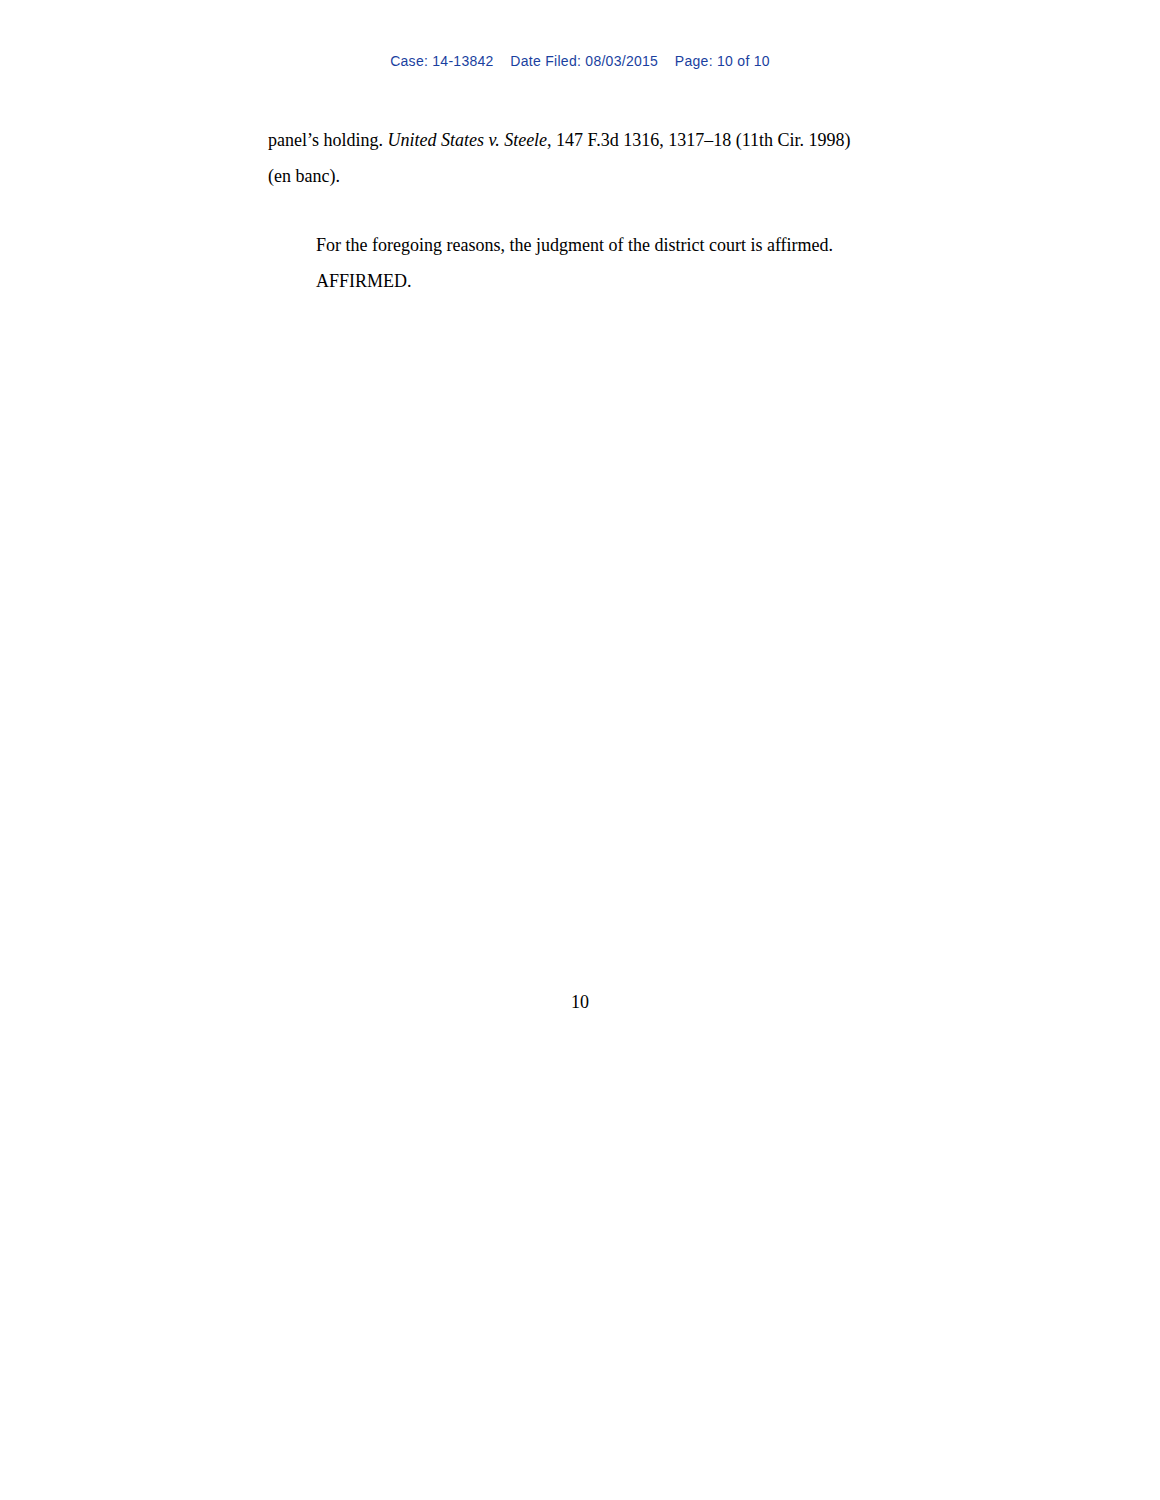Case: 14-13842 Date Filed: 08/03/2015 Page: 10 of 10
panel’s holding. United States v. Steele, 147 F.3d 1316, 1317–18 (11th Cir. 1998)
(en banc).
For the foregoing reasons, the judgment of the district court is affirmed.
AFFIRMED.
10